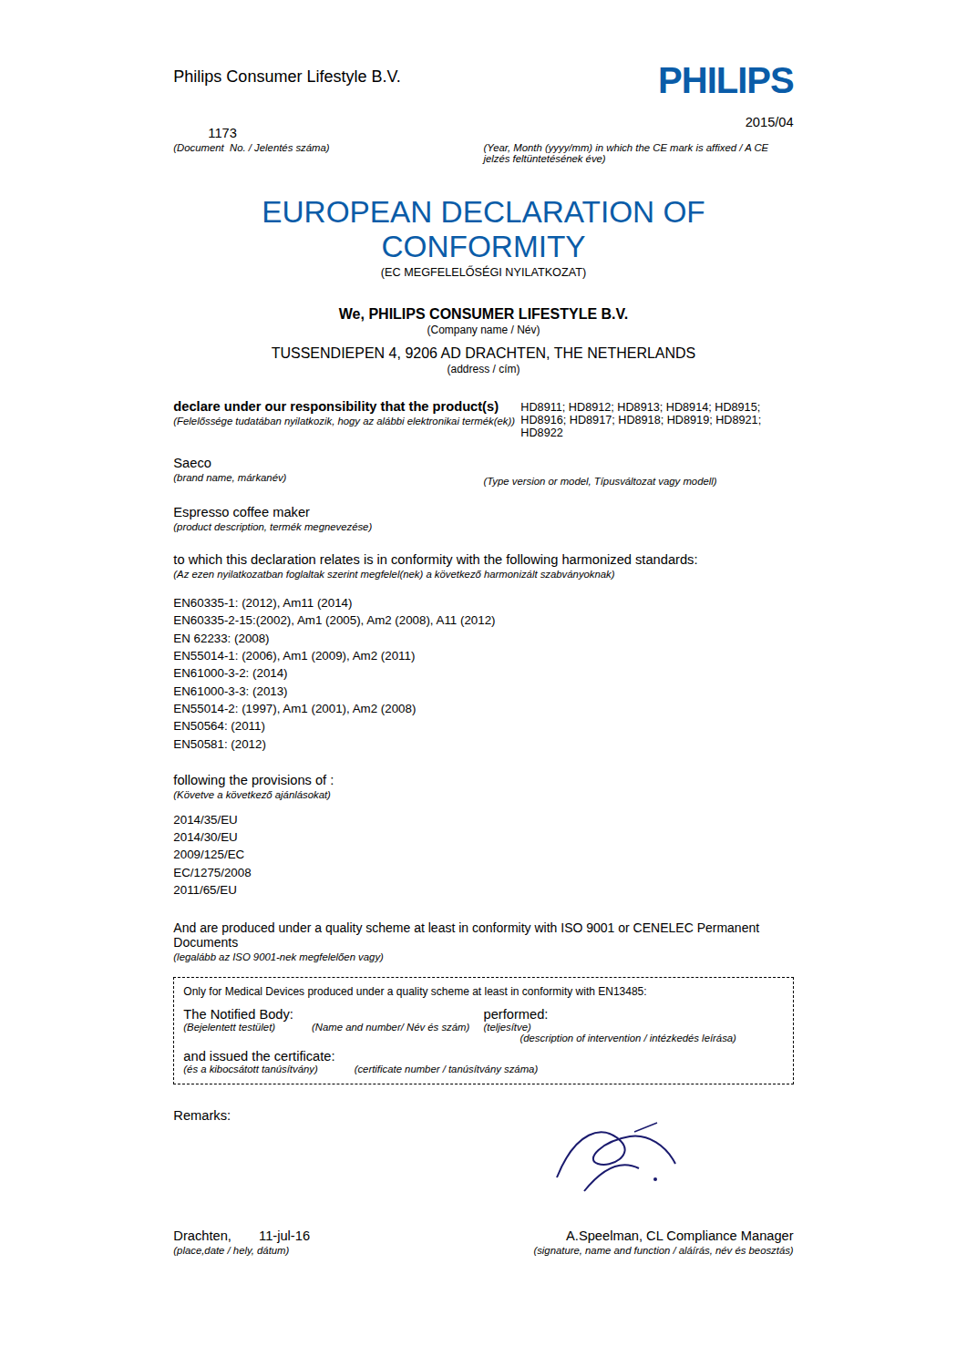Philips Consumer Lifestyle B.V.
PHILIPS
2015/04
1173
(Document No. / Jelentés száma)
(Year, Month (yyyy/mm) in which the CE mark is affixed / A CE jelzés feltüntetésének éve)
EUROPEAN DECLARATION OF CONFORMITY
(EC MEGFELELŐSÉGI NYILATKOZAT)
We, PHILIPS CONSUMER LIFESTYLE B.V.
(Company name / Név)
TUSSENDIEPEN 4, 9206 AD DRACHTEN, THE NETHERLANDS
(address / cím)
declare under our responsibility that the product(s)
(Felelőssége tudatában nyilatkozik, hogy az alábbi elektronikai termék(ek))
HD8911; HD8912; HD8913; HD8914; HD8915; HD8916; HD8917; HD8918; HD8919; HD8921; HD8922
Saeco
(brand name, márkanév)
(Type version or model, Típusváltozat vagy modell)
Espresso coffee maker
(product description, termék megnevezése)
to which this declaration relates is in conformity with the following harmonized standards:
(Az ezen nyilatkozatban foglaltak szerint megfelel(nek) a következő harmonizált szabványoknak)
EN60335-1: (2012), Am11 (2014)
EN60335-2-15:(2002), Am1 (2005), Am2 (2008), A11 (2012)
EN 62233: (2008)
EN55014-1: (2006), Am1 (2009), Am2 (2011)
EN61000-3-2: (2014)
EN61000-3-3: (2013)
EN55014-2: (1997), Am1 (2001), Am2 (2008)
EN50564: (2011)
EN50581: (2012)
following the provisions of :
(Követve a következő ajánlásokat)
2014/35/EU
2014/30/EU
2009/125/EC
EC/1275/2008
2011/65/EU
And are produced under a quality scheme at least in conformity with ISO 9001 or CENELEC Permanent Documents
(legalább az ISO 9001-nek megfelelően vagy)
Only for Medical Devices produced under a quality scheme at least in conformity with EN13485:
The Notified Body:
(Bejelentett testület)(Name and number/ Név és szám)
performed:
(teljesítve)(description of intervention / intézkedés leírása)
and issued the certificate:
(és a kibocsátott tanúsítvány)(certificate number / tanúsítvány száma)
Remarks:
Drachten, 11-jul-16
(place,date / hely, dátum)
A.Speelman, CL Compliance Manager
(signature, name and function / aláírás, név és beosztás)